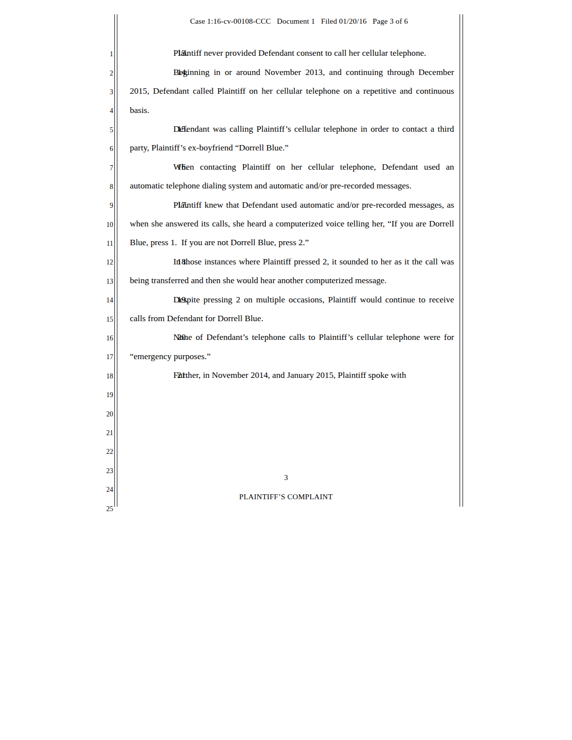Case 1:16-cv-00108-CCC Document 1 Filed 01/20/16 Page 3 of 6
1
2
3
4
5
6
7
8
9
10
11
12
13
14
15
16
17
18
19
20
21
22
23
24
25
13. Plaintiff never provided Defendant consent to call her cellular telephone.
14. Beginning in or around November 2013, and continuing through December 2015, Defendant called Plaintiff on her cellular telephone on a repetitive and continuous basis.
15. Defendant was calling Plaintiff’s cellular telephone in order to contact a third party, Plaintiff’s ex-boyfriend “Dorrell Blue.”
16. When contacting Plaintiff on her cellular telephone, Defendant used an automatic telephone dialing system and automatic and/or pre-recorded messages.
17. Plaintiff knew that Defendant used automatic and/or pre-recorded messages, as when she answered its calls, she heard a computerized voice telling her, “If you are Dorrell Blue, press 1. If you are not Dorrell Blue, press 2.”
18. In those instances where Plaintiff pressed 2, it sounded to her as it the call was being transferred and then she would hear another computerized message.
19. Despite pressing 2 on multiple occasions, Plaintiff would continue to receive calls from Defendant for Dorrell Blue.
20. None of Defendant’s telephone calls to Plaintiff’s cellular telephone were for “emergency purposes.”
21. Further, in November 2014, and January 2015, Plaintiff spoke with
3
PLAINTIFF’S COMPLAINT